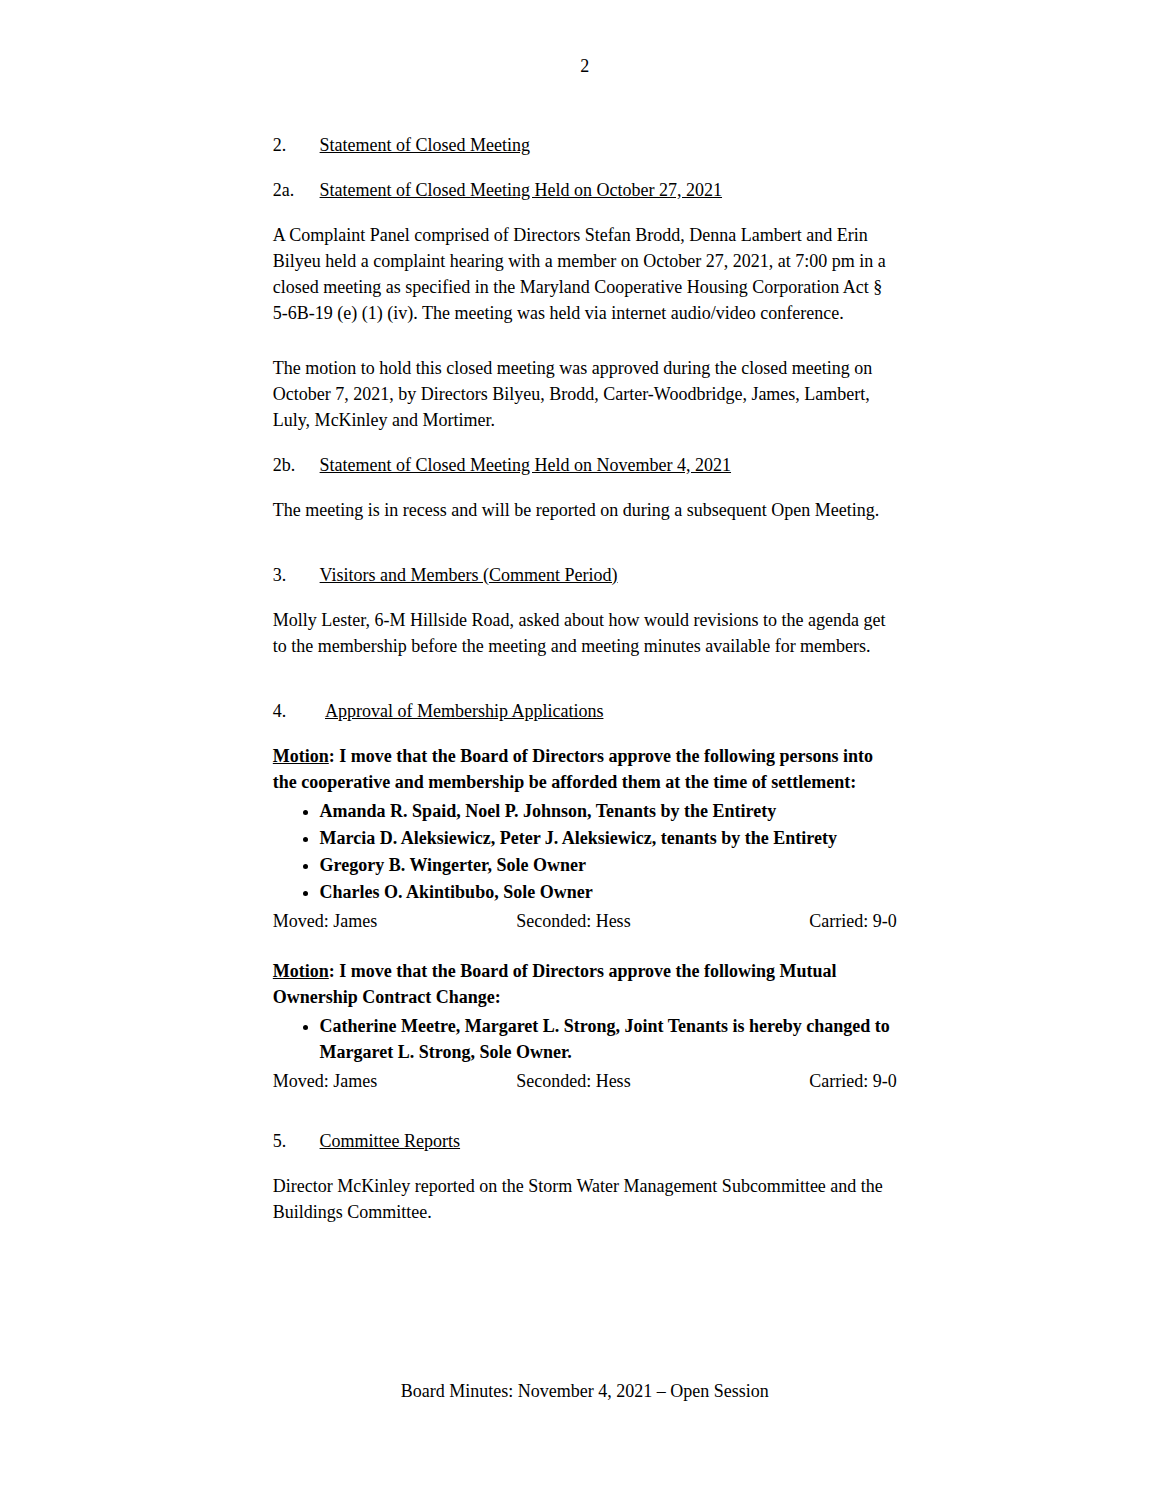2
2. Statement of Closed Meeting
2a. Statement of Closed Meeting Held on October 27, 2021
A Complaint Panel comprised of Directors Stefan Brodd, Denna Lambert and Erin Bilyeu held a complaint hearing with a member on October 27, 2021, at 7:00 pm in a closed meeting as specified in the Maryland Cooperative Housing Corporation Act § 5-6B-19 (e) (1) (iv). The meeting was held via internet audio/video conference.
The motion to hold this closed meeting was approved during the closed meeting on October 7, 2021, by Directors Bilyeu, Brodd, Carter-Woodbridge, James, Lambert, Luly, McKinley and Mortimer.
2b. Statement of Closed Meeting Held on November 4, 2021
The meeting is in recess and will be reported on during a subsequent Open Meeting.
3. Visitors and Members (Comment Period)
Molly Lester, 6-M Hillside Road, asked about how would revisions to the agenda get to the membership before the meeting and meeting minutes available for members.
4. Approval of Membership Applications
Motion: I move that the Board of Directors approve the following persons into the cooperative and membership be afforded them at the time of settlement:
Amanda R. Spaid, Noel P. Johnson, Tenants by the Entirety
Marcia D. Aleksiewicz, Peter J. Aleksiewicz, tenants by the Entirety
Gregory B. Wingerter, Sole Owner
Charles O. Akintibubo, Sole Owner
Moved: James Seconded: Hess Carried: 9-0
Motion: I move that the Board of Directors approve the following Mutual Ownership Contract Change:
Catherine Meetre, Margaret L. Strong, Joint Tenants is hereby changed to Margaret L. Strong, Sole Owner.
Moved: James Seconded: Hess Carried: 9-0
5. Committee Reports
Director McKinley reported on the Storm Water Management Subcommittee and the Buildings Committee.
Board Minutes: November 4, 2021 – Open Session